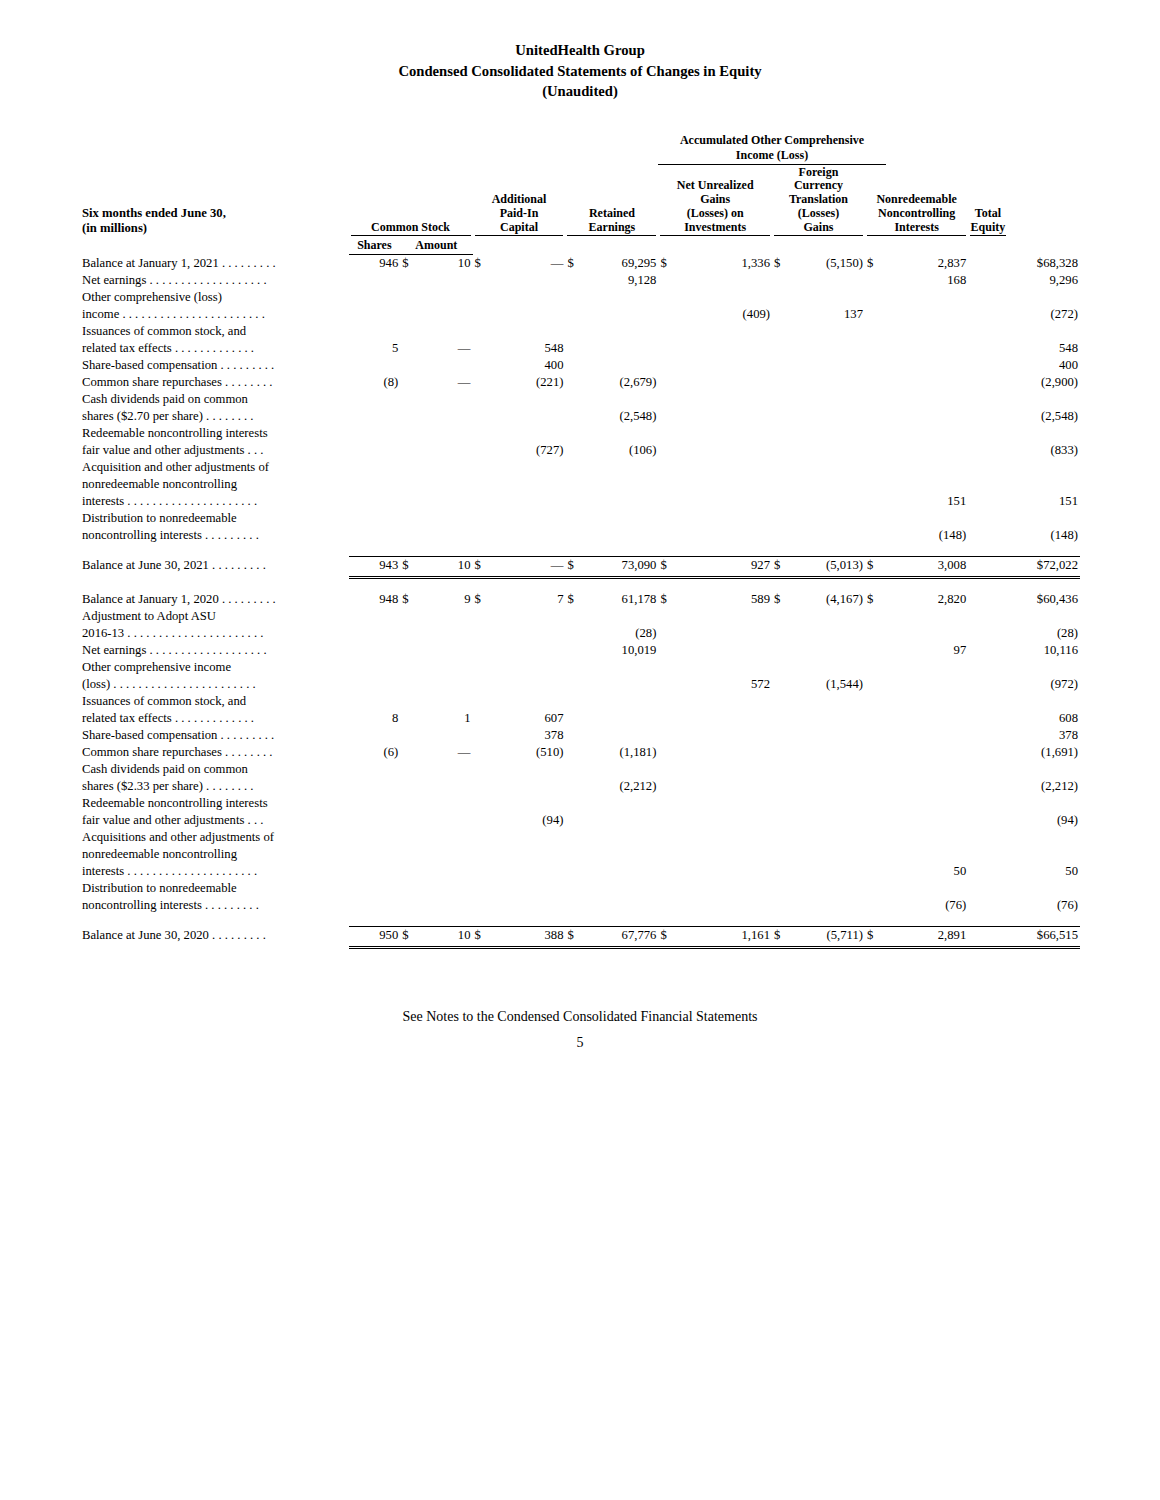UnitedHealth Group
Condensed Consolidated Statements of Changes in Equity
(Unaudited)
| | Accumulated Other Comprehensive Income (Loss) | |
| Six months ended June 30, (in millions) | Common Stock | Additional Paid-In Capital | Retained Earnings | Net Unrealized Gains (Losses) on Investments | Foreign Currency Translation (Losses) Gains | Nonredeemable Noncontrolling Interests | Total Equity |
| | Shares | Amount | |
| Balance at January 1, 2021 . . . . . . . . . | 946 | $ | 10 | $ | — | $ | 69,295 | $ | 1,336 | $ | (5,150) | $ | 2,837 | | $68,328 |
| Net earnings . . . . . . . . . . . . . . . . . . . | | | | | | | 9,128 | | | | | | 168 | | 9,296 |
| Other comprehensive (loss) | |
| income . . . . . . . . . . . . . . . . . . . . . . . | | | | | | | | | (409) | | 137 | | | | (272) |
| Issuances of common stock, and | |
| related tax effects . . . . . . . . . . . . . | 5 | | — | | 548 | | | | | | | | | | 548 |
| Share-based compensation . . . . . . . . . | | | | | 400 | | | | | | | | | | 400 |
| Common share repurchases . . . . . . . . | (8) | | — | | (221) | | (2,679) | | | | | | | | (2,900) |
| Cash dividends paid on common | |
| shares ($2.70 per share) . . . . . . . . | | | | | | | (2,548) | | | | | | | | (2,548) |
| Redeemable noncontrolling interests | |
| fair value and other adjustments . . . | | | | | (727) | | (106) | | | | | | | | (833) |
| Acquisition and other adjustments of | |
| nonredeemable noncontrolling | |
| interests . . . . . . . . . . . . . . . . . . . . . | | | | | | | | | | | | | 151 | | 151 |
| Distribution to nonredeemable | |
| noncontrolling interests . . . . . . . . . | | | | | | | | | | | | | (148) | | (148) |
| Balance at June 30, 2021 . . . . . . . . . | 943 | $ | 10 | $ | — | $ | 73,090 | $ | 927 | $ | (5,013) | $ | 3,008 | | $72,022 |
| Balance at January 1, 2020 . . . . . . . . . | 948 | $ | 9 | $ | 7 | $ | 61,178 | $ | 589 | $ | (4,167) | $ | 2,820 | | $60,436 |
| Adjustment to Adopt ASU | |
| 2016-13 . . . . . . . . . . . . . . . . . . . . . . | | | | | | | (28) | | | | | | | | (28) |
| Net earnings . . . . . . . . . . . . . . . . . . . | | | | | | | 10,019 | | | | | | 97 | | 10,116 |
| Other comprehensive income | |
| (loss) . . . . . . . . . . . . . . . . . . . . . . . | | | | | | | | | 572 | | (1,544) | | | | (972) |
| Issuances of common stock, and | |
| related tax effects . . . . . . . . . . . . . | 8 | | 1 | | 607 | | | | | | | | | | 608 |
| Share-based compensation . . . . . . . . . | | | | | 378 | | | | | | | | | | 378 |
| Common share repurchases . . . . . . . . | (6) | | — | | (510) | | (1,181) | | | | | | | | (1,691) |
| Cash dividends paid on common | |
| shares ($2.33 per share) . . . . . . . . | | | | | | | (2,212) | | | | | | | | (2,212) |
| Redeemable noncontrolling interests | |
| fair value and other adjustments . . . | | | | | (94) | | | | | | | | | | (94) |
| Acquisitions and other adjustments of | |
| nonredeemable noncontrolling | |
| interests . . . . . . . . . . . . . . . . . . . . . | | | | | | | | | | | | | 50 | | 50 |
| Distribution to nonredeemable | |
| noncontrolling interests . . . . . . . . . | | | | | | | | | | | | | (76) | | (76) |
| Balance at June 30, 2020 . . . . . . . . . | 950 | $ | 10 | $ | 388 | $ | 67,776 | $ | 1,161 | $ | (5,711) | $ | 2,891 | | $66,515 |
See Notes to the Condensed Consolidated Financial Statements
5